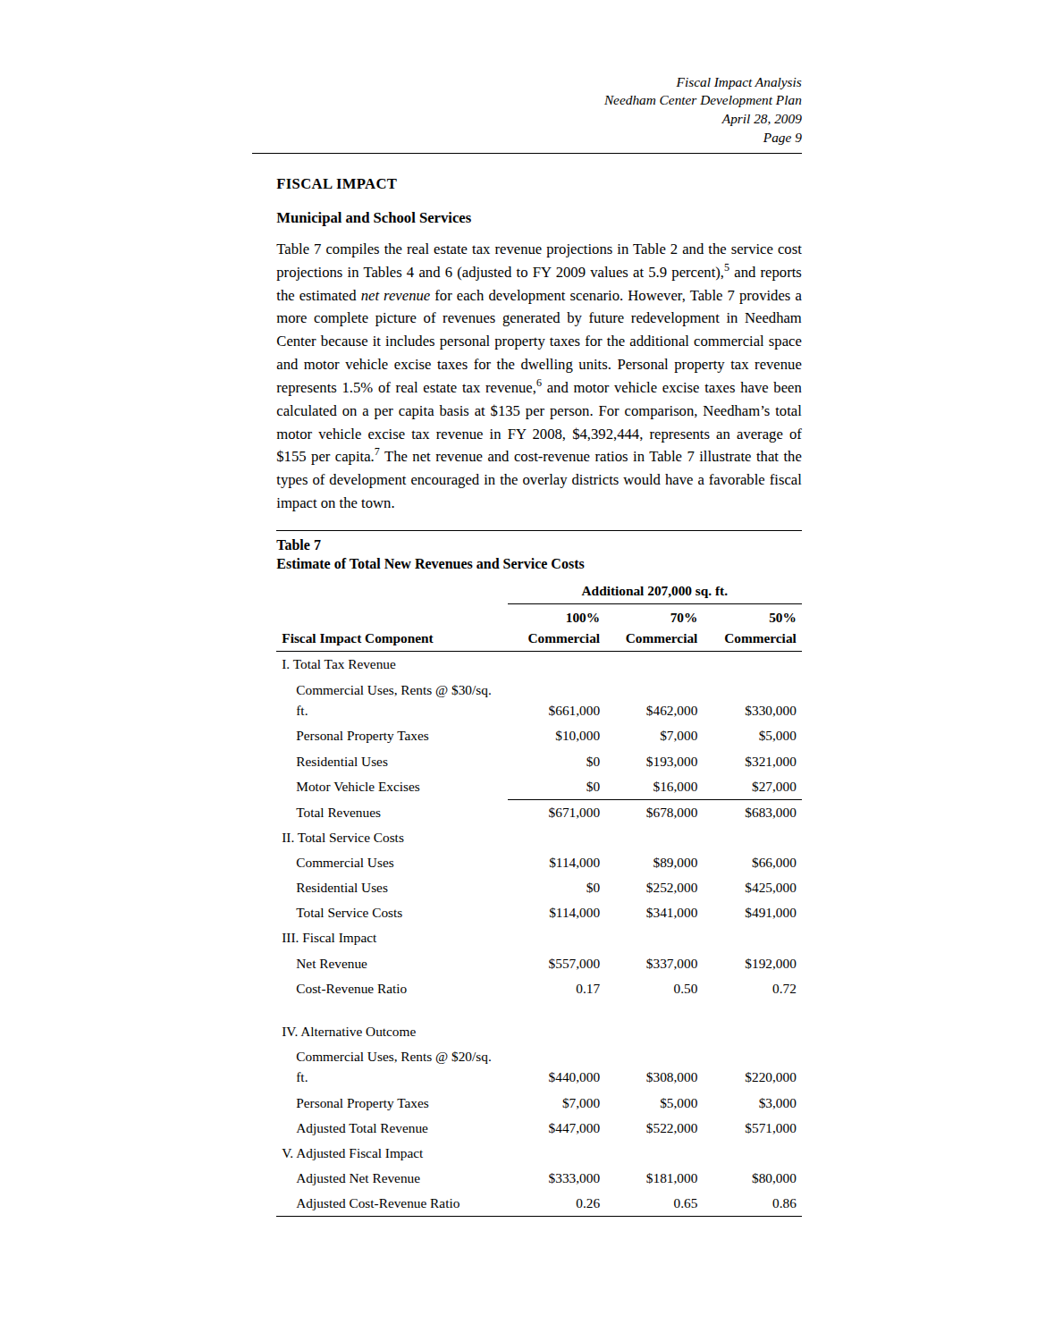Fiscal Impact Analysis
Needham Center Development Plan
April 28, 2009
Page 9
FISCAL IMPACT
Municipal and School Services
Table 7 compiles the real estate tax revenue projections in Table 2 and the service cost projections in Tables 4 and 6 (adjusted to FY 2009 values at 5.9 percent),5 and reports the estimated net revenue for each development scenario. However, Table 7 provides a more complete picture of revenues generated by future redevelopment in Needham Center because it includes personal property taxes for the additional commercial space and motor vehicle excise taxes for the dwelling units. Personal property tax revenue represents 1.5% of real estate tax revenue,6 and motor vehicle excise taxes have been calculated on a per capita basis at $135 per person. For comparison, Needham’s total motor vehicle excise tax revenue in FY 2008, $4,392,444, represents an average of $155 per capita.7 The net revenue and cost-revenue ratios in Table 7 illustrate that the types of development encouraged in the overlay districts would have a favorable fiscal impact on the town.
Table 7
Estimate of Total New Revenues and Service Costs
| | Additional 207,000 sq. ft. |
| --- | --- |
| | 100% | 70% | 50% |
| Fiscal Impact Component | Commercial | Commercial | Commercial |
| I. Total Tax Revenue | | | |
| Commercial Uses, Rents @ $30/sq. ft. | $661,000 | $462,000 | $330,000 |
| Personal Property Taxes | $10,000 | $7,000 | $5,000 |
| Residential Uses | $0 | $193,000 | $321,000 |
| Motor Vehicle Excises | $0 | $16,000 | $27,000 |
| Total Revenues | $671,000 | $678,000 | $683,000 |
| II. Total Service Costs | | | |
| Commercial Uses | $114,000 | $89,000 | $66,000 |
| Residential Uses | $0 | $252,000 | $425,000 |
| Total Service Costs | $114,000 | $341,000 | $491,000 |
| III. Fiscal Impact | | | |
| Net Revenue | $557,000 | $337,000 | $192,000 |
| Cost-Revenue Ratio | 0.17 | 0.50 | 0.72 |
| IV. Alternative Outcome | | | |
| Commercial Uses, Rents @ $20/sq. ft. | $440,000 | $308,000 | $220,000 |
| Personal Property Taxes | $7,000 | $5,000 | $3,000 |
| Adjusted Total Revenue | $447,000 | $522,000 | $571,000 |
| V. Adjusted Fiscal Impact | | | |
| Adjusted Net Revenue | $333,000 | $181,000 | $80,000 |
| Adjusted Cost-Revenue Ratio | 0.26 | 0.65 | 0.86 |